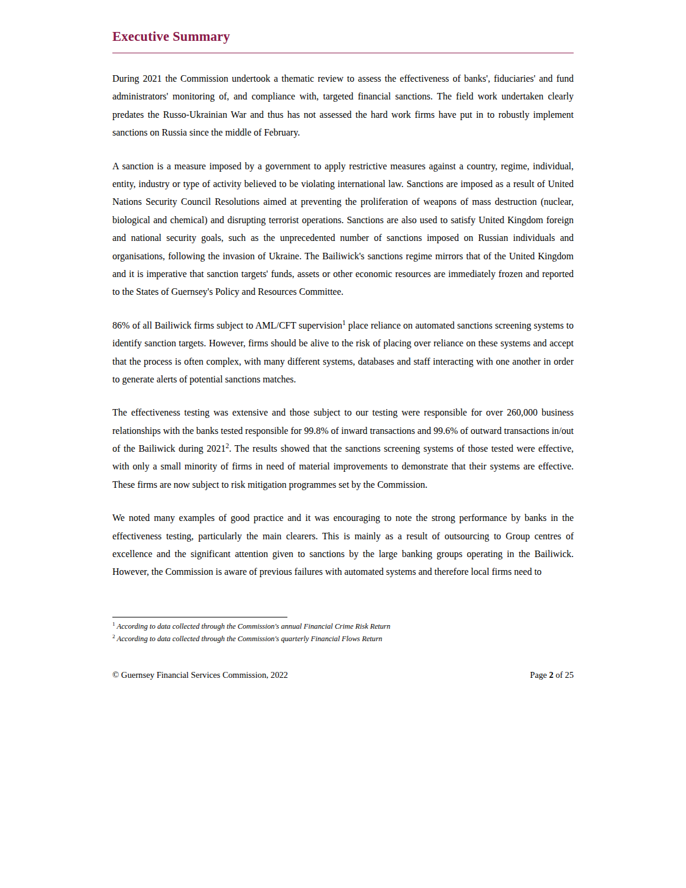Executive Summary
During 2021 the Commission undertook a thematic review to assess the effectiveness of banks', fiduciaries' and fund administrators' monitoring of, and compliance with, targeted financial sanctions. The field work undertaken clearly predates the Russo-Ukrainian War and thus has not assessed the hard work firms have put in to robustly implement sanctions on Russia since the middle of February.
A sanction is a measure imposed by a government to apply restrictive measures against a country, regime, individual, entity, industry or type of activity believed to be violating international law. Sanctions are imposed as a result of United Nations Security Council Resolutions aimed at preventing the proliferation of weapons of mass destruction (nuclear, biological and chemical) and disrupting terrorist operations. Sanctions are also used to satisfy United Kingdom foreign and national security goals, such as the unprecedented number of sanctions imposed on Russian individuals and organisations, following the invasion of Ukraine. The Bailiwick's sanctions regime mirrors that of the United Kingdom and it is imperative that sanction targets' funds, assets or other economic resources are immediately frozen and reported to the States of Guernsey's Policy and Resources Committee.
86% of all Bailiwick firms subject to AML/CFT supervision1 place reliance on automated sanctions screening systems to identify sanction targets. However, firms should be alive to the risk of placing over reliance on these systems and accept that the process is often complex, with many different systems, databases and staff interacting with one another in order to generate alerts of potential sanctions matches.
The effectiveness testing was extensive and those subject to our testing were responsible for over 260,000 business relationships with the banks tested responsible for 99.8% of inward transactions and 99.6% of outward transactions in/out of the Bailiwick during 20212. The results showed that the sanctions screening systems of those tested were effective, with only a small minority of firms in need of material improvements to demonstrate that their systems are effective. These firms are now subject to risk mitigation programmes set by the Commission.
We noted many examples of good practice and it was encouraging to note the strong performance by banks in the effectiveness testing, particularly the main clearers. This is mainly as a result of outsourcing to Group centres of excellence and the significant attention given to sanctions by the large banking groups operating in the Bailiwick. However, the Commission is aware of previous failures with automated systems and therefore local firms need to
1 According to data collected through the Commission's annual Financial Crime Risk Return
2 According to data collected through the Commission's quarterly Financial Flows Return
© Guernsey Financial Services Commission, 2022 Page 2 of 25